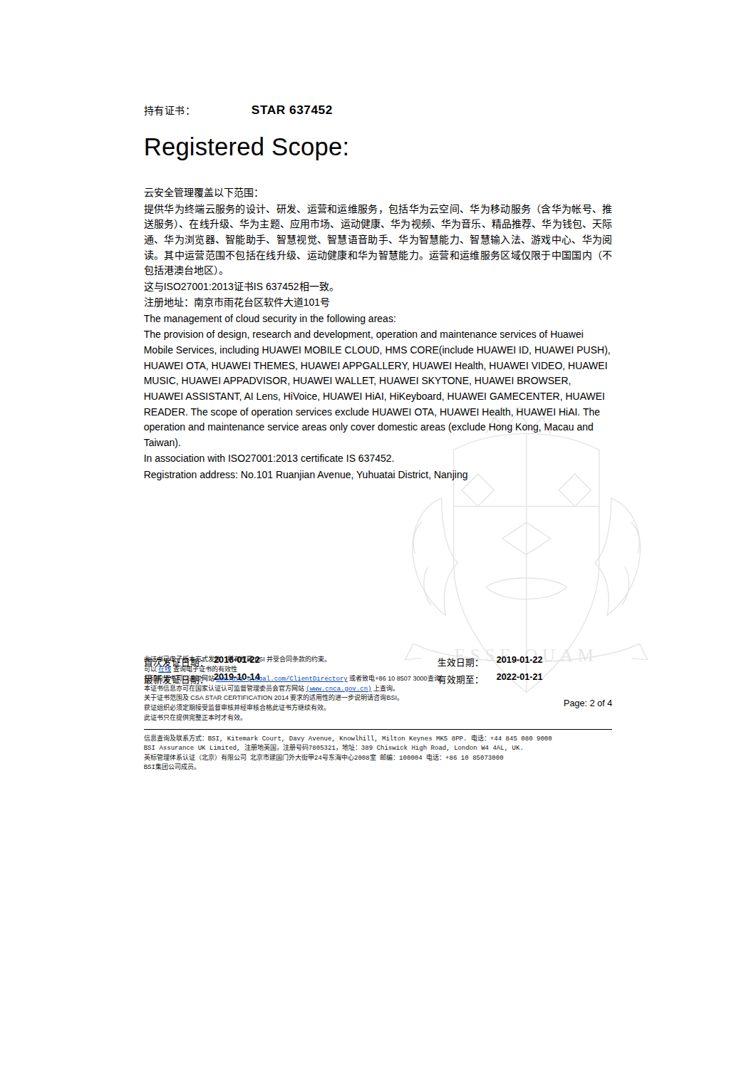ESSE QUAM
持有证书：STAR 637452
Registered Scope:
云安全管理覆盖以下范围：
提供华为终端云服务的设计、研发、运营和运维服务，包括华为云空间、华为移动服务（含华为帐号、推送服务）、在线升级、华为主题、应用市场、运动健康、华为视频、华为音乐、精品推荐、华为钱包、天际通、华为浏览器、智能助手、智慧视觉、智慧语音助手、华为智慧能力、智慧输入法、游戏中心、华为阅读。其中运营范围不包括在线升级、运动健康和华为智慧能力。运营和运维服务区域仅限于中国国内（不包括港澳台地区）。
这与ISO27001:2013证书IS 637452相一致。
注册地址：南京市雨花台区软件大道101号
The management of cloud security in the following areas:
The provision of design, research and development, operation and maintenance services of Huawei Mobile Services, including HUAWEI MOBILE CLOUD, HMS CORE(include HUAWEI ID, HUAWEI PUSH), HUAWEI OTA, HUAWEI THEMES, HUAWEI APPGALLERY, HUAWEI Health, HUAWEI VIDEO, HUAWEI MUSIC, HUAWEI APPADVISOR, HUAWEI WALLET, HUAWEI SKYTONE, HUAWEI BROWSER, HUAWEI ASSISTANT, AI Lens, HiVoice, HUAWEI HiAI, HiKeyboard, HUAWEI GAMECENTER, HUAWEI READER. The scope of operation services exclude HUAWEI OTA, HUAWEI Health, HUAWEI HiAI. The operation and maintenance service areas only cover domestic areas (exclude Hong Kong, Macau and Taiwan).
In association with ISO27001:2013 certificate IS 637452.
Registration address: No.101 Ruanjian Avenue, Yuhuatai District, Nanjing
| 首次发证日期： | 2016-01-22 | 生效日期： | 2019-01-22 |
| 最新发证日期： | 2019-10-14 | 有效期至： | 2022-01-21 |
Page: 2 of 4
此证书已电子版本方式发放，所有权属 BSI 并受合同条款的约束。
可以 在线 查询电子证书的有效性
打印的证书可以通过网站 www.bsi-global.com/ClientDirectory 或者致电+86 10 8507 3000查询。
本证书信息亦可在国家认证认可监督管理委员会官方网站 (www.cnca.gov.cn) 上查询。
关于证书范围及 CSA STAR CERTIFICATION 2014 要求的适用性的进一步说明请咨询BSI。
获证组织必须定期接受监督审核并经审核合格此证书方继续有效。
此证书只在提供完整正本时才有效。
信息查询及联系方式：BSI, Kitemark Court, Davy Avenue, Knowlhill, Milton Keynes MK5 8PP. 电话：+44 845 080 9000
BSI Assurance UK Limited, 注册地英国，注册号码7805321，地址：389 Chiswick High Road, London W4 4AL, UK.
英标管理体系认证（北京）有限公司 北京市建国门外大街甲24号东海中心2008室 邮编：100004 电话：+86 10 85073000
BSI集团公司成员。